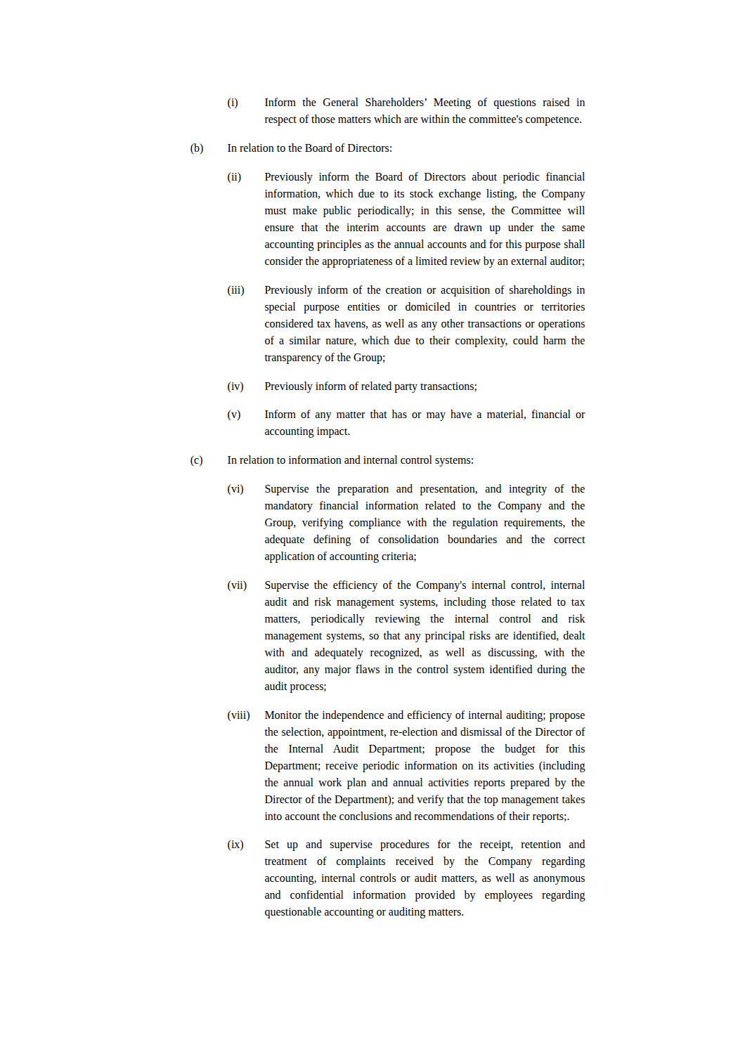(i)
Inform the General Shareholders’ Meeting of questions raised in respect of those matters which are within the committee's competence.
(b)
In relation to the Board of Directors:
(ii)
Previously inform the Board of Directors about periodic financial information, which due to its stock exchange listing, the Company must make public periodically; in this sense, the Committee will ensure that the interim accounts are drawn up under the same accounting principles as the annual accounts and for this purpose shall consider the appropriateness of a limited review by an external auditor;
(iii)
Previously inform of the creation or acquisition of shareholdings in special purpose entities or domiciled in countries or territories considered tax havens, as well as any other transactions or operations of a similar nature, which due to their complexity, could harm the transparency of the Group;
(iv)
Previously inform of related party transactions;
(v)
Inform of any matter that has or may have a material, financial or accounting impact.
(c)
In relation to information and internal control systems:
(vi)
Supervise the preparation and presentation, and integrity of the mandatory financial information related to the Company and the Group, verifying compliance with the regulation requirements, the adequate defining of consolidation boundaries and the correct application of accounting criteria;
(vii)
Supervise the efficiency of the Company's internal control, internal audit and risk management systems, including those related to tax matters, periodically reviewing the internal control and risk management systems, so that any principal risks are identified, dealt with and adequately recognized, as well as discussing, with the auditor, any major flaws in the control system identified during the audit process;
(viii)
Monitor the independence and efficiency of internal auditing; propose the selection, appointment, re-election and dismissal of the Director of the Internal Audit Department; propose the budget for this Department; receive periodic information on its activities (including the annual work plan and annual activities reports prepared by the Director of the Department); and verify that the top management takes into account the conclusions and recommendations of their reports;.
(ix)
Set up and supervise procedures for the receipt, retention and treatment of complaints received by the Company regarding accounting, internal controls or audit matters, as well as anonymous and confidential information provided by employees regarding questionable accounting or auditing matters.